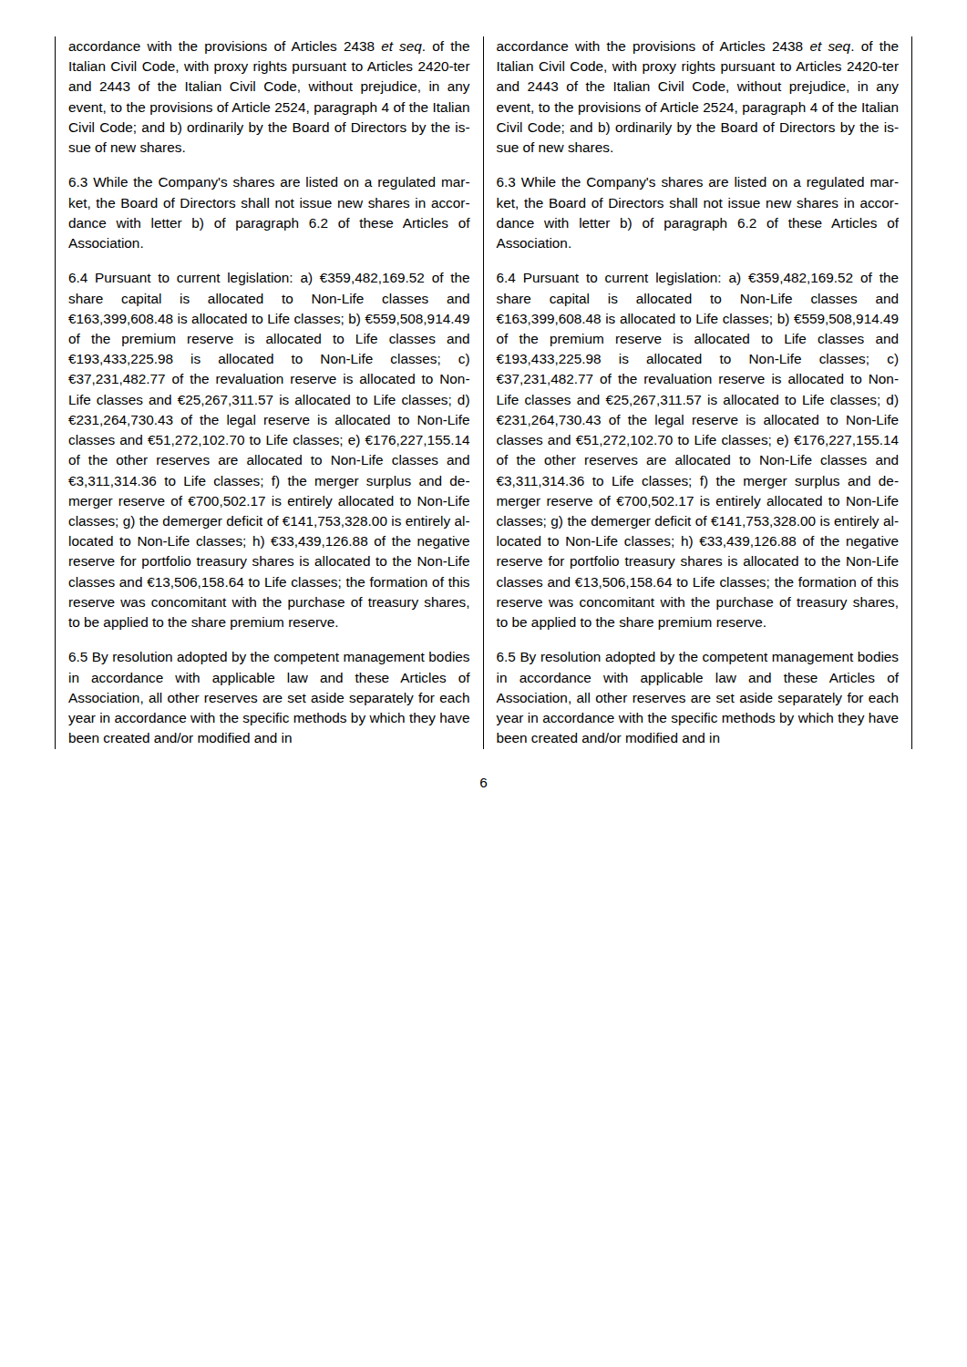accordance with the provisions of Articles 2438 et seq. of the Italian Civil Code, with proxy rights pursuant to Articles 2420-ter and 2443 of the Italian Civil Code, without prejudice, in any event, to the provisions of Article 2524, paragraph 4 of the Italian Civil Code; and b) ordinarily by the Board of Directors by the issue of new shares.
6.3 While the Company's shares are listed on a regulated market, the Board of Directors shall not issue new shares in accordance with letter b) of paragraph 6.2 of these Articles of Association.
6.4 Pursuant to current legislation: a) €359,482,169.52 of the share capital is allocated to Non-Life classes and €163,399,608.48 is allocated to Life classes; b) €559,508,914.49 of the premium reserve is allocated to Life classes and €193,433,225.98 is allocated to Non-Life classes; c) €37,231,482.77 of the revaluation reserve is allocated to Non-Life classes and €25,267,311.57 is allocated to Life classes; d) €231,264,730.43 of the legal reserve is allocated to Non-Life classes and €51,272,102.70 to Life classes; e) €176,227,155.14 of the other reserves are allocated to Non-Life classes and €3,311,314.36 to Life classes; f) the merger surplus and demerger reserve of €700,502.17 is entirely allocated to Non-Life classes; g) the demerger deficit of €141,753,328.00 is entirely allocated to Non-Life classes; h) €33,439,126.88 of the negative reserve for portfolio treasury shares is allocated to the Non-Life classes and €13,506,158.64 to Life classes; the formation of this reserve was concomitant with the purchase of treasury shares, to be applied to the share premium reserve.
6.5 By resolution adopted by the competent management bodies in accordance with applicable law and these Articles of Association, all other reserves are set aside separately for each year in accordance with the specific methods by which they have been created and/or modified and in
accordance with the provisions of Articles 2438 et seq. of the Italian Civil Code, with proxy rights pursuant to Articles 2420-ter and 2443 of the Italian Civil Code, without prejudice, in any event, to the provisions of Article 2524, paragraph 4 of the Italian Civil Code; and b) ordinarily by the Board of Directors by the issue of new shares.
6.3 While the Company's shares are listed on a regulated market, the Board of Directors shall not issue new shares in accordance with letter b) of paragraph 6.2 of these Articles of Association.
6.4 Pursuant to current legislation: a) €359,482,169.52 of the share capital is allocated to Non-Life classes and €163,399,608.48 is allocated to Life classes; b) €559,508,914.49 of the premium reserve is allocated to Life classes and €193,433,225.98 is allocated to Non-Life classes; c) €37,231,482.77 of the revaluation reserve is allocated to Non-Life classes and €25,267,311.57 is allocated to Life classes; d) €231,264,730.43 of the legal reserve is allocated to Non-Life classes and €51,272,102.70 to Life classes; e) €176,227,155.14 of the other reserves are allocated to Non-Life classes and €3,311,314.36 to Life classes; f) the merger surplus and demerger reserve of €700,502.17 is entirely allocated to Non-Life classes; g) the demerger deficit of €141,753,328.00 is entirely allocated to Non-Life classes; h) €33,439,126.88 of the negative reserve for portfolio treasury shares is allocated to the Non-Life classes and €13,506,158.64 to Life classes; the formation of this reserve was concomitant with the purchase of treasury shares, to be applied to the share premium reserve.
6.5 By resolution adopted by the competent management bodies in accordance with applicable law and these Articles of Association, all other reserves are set aside separately for each year in accordance with the specific methods by which they have been created and/or modified and in
6